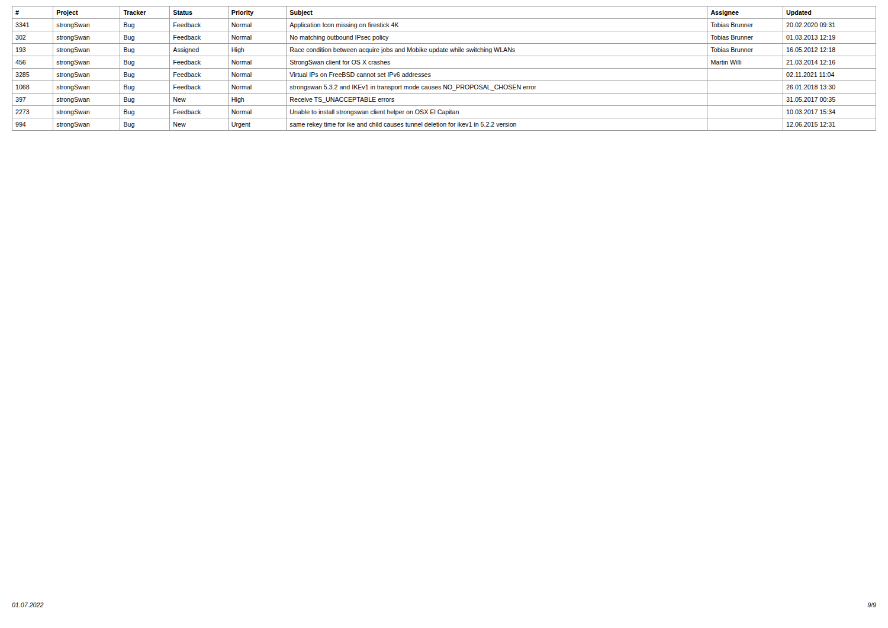| # | Project | Tracker | Status | Priority | Subject | Assignee | Updated |
| --- | --- | --- | --- | --- | --- | --- | --- |
| 3341 | strongSwan | Bug | Feedback | Normal | Application Icon missing on firestick 4K | Tobias Brunner | 20.02.2020 09:31 |
| 302 | strongSwan | Bug | Feedback | Normal | No matching outbound IPsec policy | Tobias Brunner | 01.03.2013 12:19 |
| 193 | strongSwan | Bug | Assigned | High | Race condition between acquire jobs and Mobike update while switching WLANs | Tobias Brunner | 16.05.2012 12:18 |
| 456 | strongSwan | Bug | Feedback | Normal | StrongSwan client for OS X crashes | Martin Willi | 21.03.2014 12:16 |
| 3285 | strongSwan | Bug | Feedback | Normal | Virtual IPs on FreeBSD cannot set IPv6 addresses | | 02.11.2021 11:04 |
| 1068 | strongSwan | Bug | Feedback | Normal | strongswan 5.3.2 and IKEv1 in transport mode causes NO_PROPOSAL_CHOSEN error | | 26.01.2018 13:30 |
| 397 | strongSwan | Bug | New | High | Receive TS_UNACCEPTABLE errors | | 31.05.2017 00:35 |
| 2273 | strongSwan | Bug | Feedback | Normal | Unable to install strongswan client helper on OSX El Capitan | | 10.03.2017 15:34 |
| 994 | strongSwan | Bug | New | Urgent | same rekey time for ike and child causes tunnel deletion for ikev1 in 5.2.2 version | | 12.06.2015 12:31 |
01.07.2022 9/9